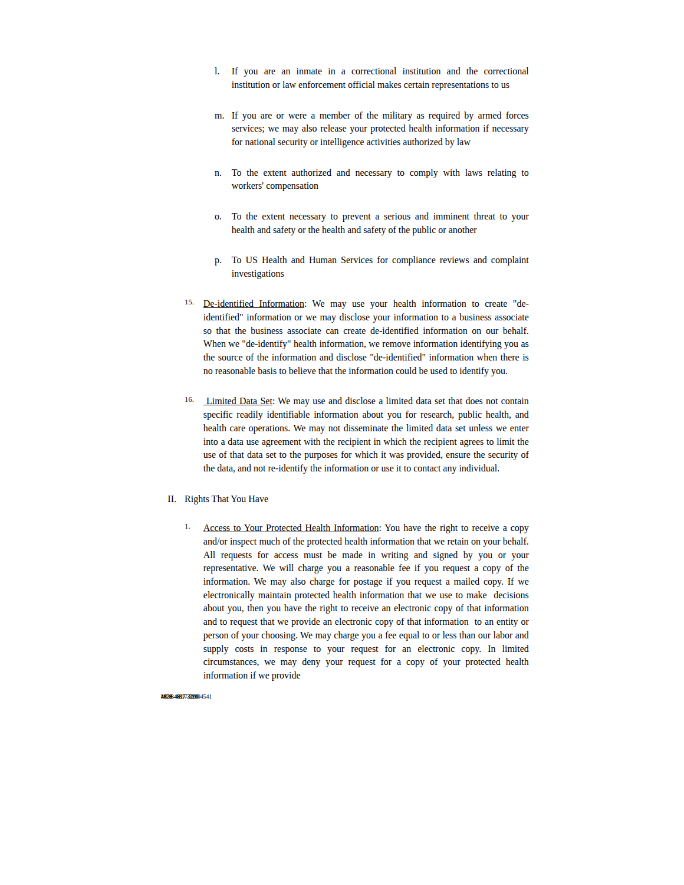l. If you are an inmate in a correctional institution and the correctional institution or law enforcement official makes certain representations to us
m. If you are or were a member of the military as required by armed forces services; we may also release your protected health information if necessary for national security or intelligence activities authorized by law
n. To the extent authorized and necessary to comply with laws relating to workers' compensation
o. To the extent necessary to prevent a serious and imminent threat to your health and safety or the health and safety of the public or another
p. To US Health and Human Services for compliance reviews and complaint investigations
15. De-identified Information: We may use your health information to create "de-identified" information or we may disclose your information to a business associate so that the business associate can create de-identified information on our behalf. When we "de-identify" health information, we remove information identifying you as the source of the information and disclose "de-identified" information when there is no reasonable basis to believe that the information could be used to identify you.
16. Limited Data Set: We may use and disclose a limited data set that does not contain specific readily identifiable information about you for research, public health, and health care operations. We may not disseminate the limited data set unless we enter into a data use agreement with the recipient in which the recipient agrees to limit the use of that data set to the purposes for which it was provided, ensure the security of the data, and not re-identify the information or use it to contact any individual.
II. Rights That You Have
1. Access to Your Protected Health Information: You have the right to receive a copy and/or inspect much of the protected health information that we retain on your behalf. All requests for access must be made in writing and signed by you or your representative. We will charge you a reasonable fee if you request a copy of the information. We may also charge for postage if you request a mailed copy. If we electronically maintain protected health information that we use to make decisions about you, then you have the right to receive an electronic copy of that information and to request that we provide an electronic copy of that information to an entity or person of your choosing. We may charge you a fee equal to or less than our labor and supply costs in response to your request for an electronic copy. In limited circumstances, we may deny your request for a copy of your protected health information if we provide
MDB-4817-3200 4828-4817-3200 4828-4817-3200-4541